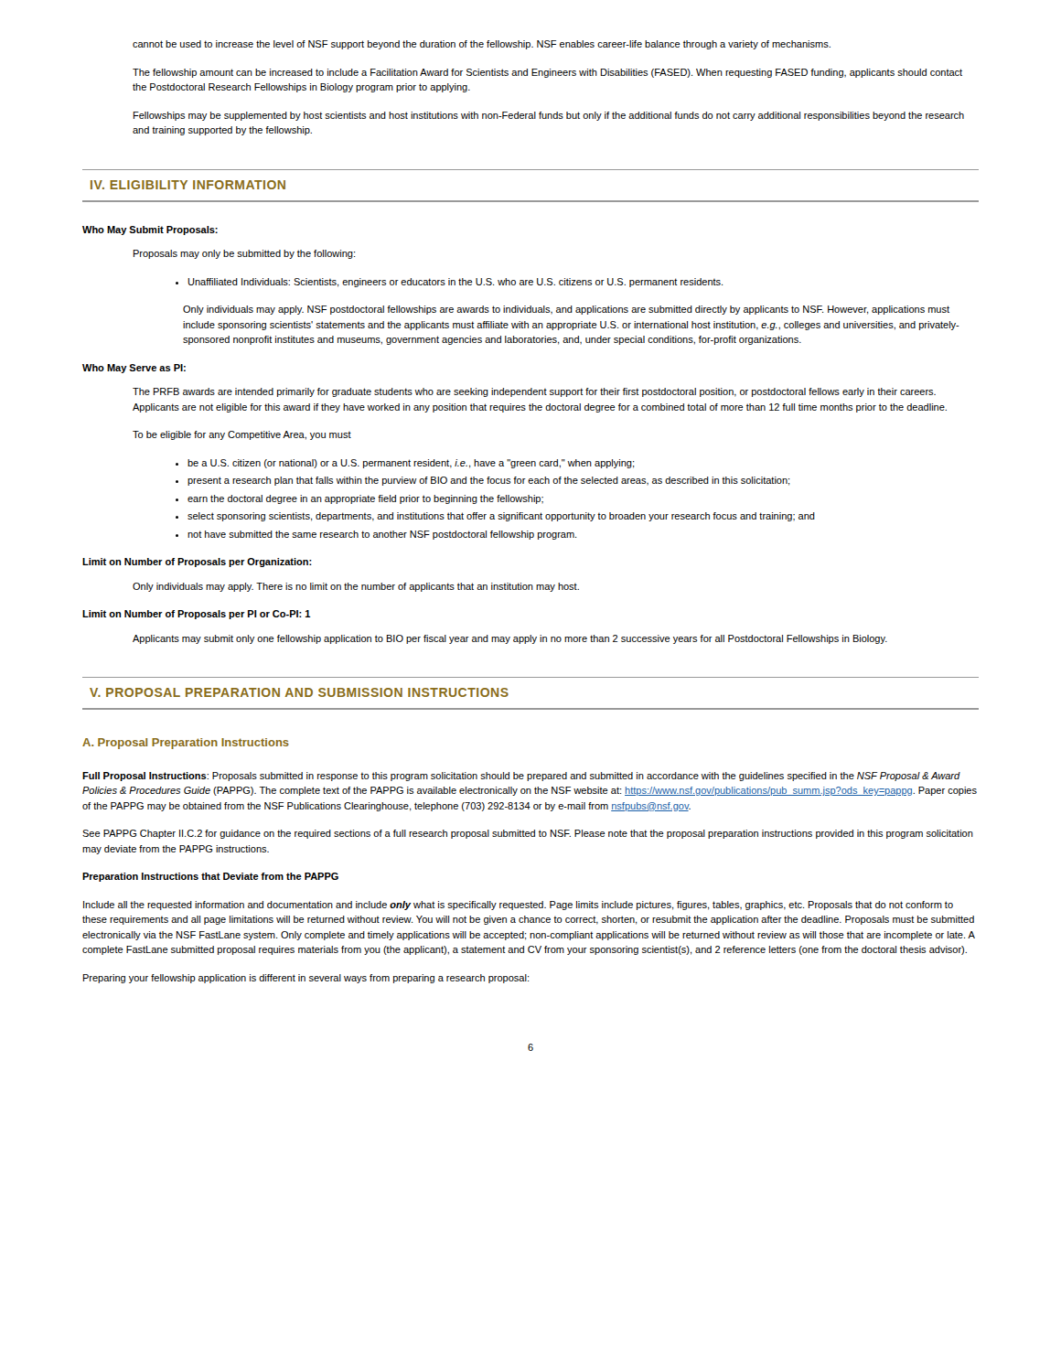cannot be used to increase the level of NSF support beyond the duration of the fellowship. NSF enables career-life balance through a variety of mechanisms.
The fellowship amount can be increased to include a Facilitation Award for Scientists and Engineers with Disabilities (FASED). When requesting FASED funding, applicants should contact the Postdoctoral Research Fellowships in Biology program prior to applying.
Fellowships may be supplemented by host scientists and host institutions with non-Federal funds but only if the additional funds do not carry additional responsibilities beyond the research and training supported by the fellowship.
IV. ELIGIBILITY INFORMATION
Who May Submit Proposals:
Proposals may only be submitted by the following:
Unaffiliated Individuals: Scientists, engineers or educators in the U.S. who are U.S. citizens or U.S. permanent residents.
Only individuals may apply. NSF postdoctoral fellowships are awards to individuals, and applications are submitted directly by applicants to NSF. However, applications must include sponsoring scientists' statements and the applicants must affiliate with an appropriate U.S. or international host institution, e.g., colleges and universities, and privately-sponsored nonprofit institutes and museums, government agencies and laboratories, and, under special conditions, for-profit organizations.
Who May Serve as PI:
The PRFB awards are intended primarily for graduate students who are seeking independent support for their first postdoctoral position, or postdoctoral fellows early in their careers. Applicants are not eligible for this award if they have worked in any position that requires the doctoral degree for a combined total of more than 12 full time months prior to the deadline.
To be eligible for any Competitive Area, you must
be a U.S. citizen (or national) or a U.S. permanent resident, i.e., have a "green card," when applying;
present a research plan that falls within the purview of BIO and the focus for each of the selected areas, as described in this solicitation;
earn the doctoral degree in an appropriate field prior to beginning the fellowship;
select sponsoring scientists, departments, and institutions that offer a significant opportunity to broaden your research focus and training; and
not have submitted the same research to another NSF postdoctoral fellowship program.
Limit on Number of Proposals per Organization:
Only individuals may apply. There is no limit on the number of applicants that an institution may host.
Limit on Number of Proposals per PI or Co-PI: 1
Applicants may submit only one fellowship application to BIO per fiscal year and may apply in no more than 2 successive years for all Postdoctoral Fellowships in Biology.
V. PROPOSAL PREPARATION AND SUBMISSION INSTRUCTIONS
A. Proposal Preparation Instructions
Full Proposal Instructions: Proposals submitted in response to this program solicitation should be prepared and submitted in accordance with the guidelines specified in the NSF Proposal & Award Policies & Procedures Guide (PAPPG). The complete text of the PAPPG is available electronically on the NSF website at: https://www.nsf.gov/publications/pub_summ.jsp?ods_key=pappg. Paper copies of the PAPPG may be obtained from the NSF Publications Clearinghouse, telephone (703) 292-8134 or by e-mail from nsfpubs@nsf.gov.
See PAPPG Chapter II.C.2 for guidance on the required sections of a full research proposal submitted to NSF. Please note that the proposal preparation instructions provided in this program solicitation may deviate from the PAPPG instructions.
Preparation Instructions that Deviate from the PAPPG
Include all the requested information and documentation and include only what is specifically requested. Page limits include pictures, figures, tables, graphics, etc. Proposals that do not conform to these requirements and all page limitations will be returned without review. You will not be given a chance to correct, shorten, or resubmit the application after the deadline. Proposals must be submitted electronically via the NSF FastLane system. Only complete and timely applications will be accepted; non-compliant applications will be returned without review as will those that are incomplete or late. A complete FastLane submitted proposal requires materials from you (the applicant), a statement and CV from your sponsoring scientist(s), and 2 reference letters (one from the doctoral thesis advisor).
Preparing your fellowship application is different in several ways from preparing a research proposal:
6